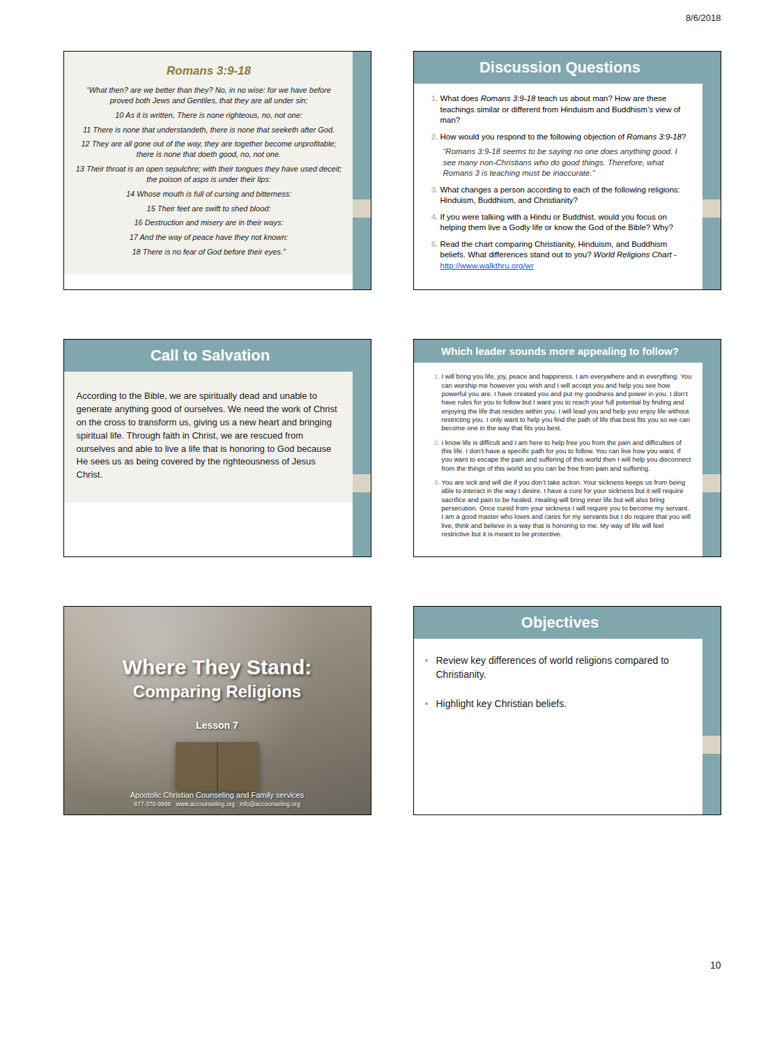8/6/2018
Romans 3:9-18
“What then? are we better than they? No, in no wise: for we have before proved both Jews and Gentiles, that they are all under sin;
10 As it is written, There is none righteous, no, not one:
11 There is none that understandeth, there is none that seeketh after God.
12 They are all gone out of the way, they are together become unprofitable; there is none that doeth good, no, not one.
13 Their throat is an open sepulchre; with their tongues they have used deceit; the poison of asps is under their lips:
14 Whose mouth is full of cursing and bitterness:
15 Their feet are swift to shed blood:
16 Destruction and misery are in their ways:
17 And the way of peace have they not known:
18 There is no fear of God before their eyes.”
Discussion Questions
What does Romans 3:9-18 teach us about man? How are these teachings similar or different from Hinduism and Buddhism’s view of man?
How would you respond to the following objection of Romans 3:9-18? “Romans 3:9-18 seems to be saying no one does anything good. I see many non-Christians who do good things. Therefore, what Romans 3 is teaching must be inaccurate.”
What changes a person according to each of the following religions: Hinduism, Buddhism, and Christianity?
If you were talking with a Hindu or Buddhist, would you focus on helping them live a Godly life or know the God of the Bible? Why?
Read the chart comparing Christianity, Hinduism, and Buddhism beliefs. What differences stand out to you? World Religions Chart - http://www.walkthru.org/wr
Call to Salvation
According to the Bible, we are spiritually dead and unable to generate anything good of ourselves. We need the work of Christ on the cross to transform us, giving us a new heart and bringing spiritual life. Through faith in Christ, we are rescued from ourselves and able to live a life that is honoring to God because He sees us as being covered by the righteousness of Jesus Christ.
Which leader sounds more appealing to follow?
I will bring you life, joy, peace and happiness. I am everywhere and in everything. You can worship me however you wish and I will accept you and help you see how powerful you are. I have created you and put my goodness and power in you. I don’t have rules for you to follow but I want you to reach your full potential by finding and enjoying the life that resides within you. I will lead you and help you enjoy life without restricting you. I only want to help you find the path of life that best fits you so we can become one in the way that fits you best.
I know life is difficult and I am here to help free you from the pain and difficulties of this life. I don’t have a specific path for you to follow. You can live how you want. If you want to escape the pain and suffering of this world then I will help you disconnect from the things of this world so you can be free from pain and suffering.
You are sick and will die if you don’t take action. Your sickness keeps us from being able to interact in the way I desire. I have a cure for your sickness but it will require sacrifice and pain to be healed. Healing will bring inner life but will also bring persecution. Once cured from your sickness I will require you to become my servant. I am a good master who loves and cares for my servants but I do require that you will live, think and believe in a way that is honoring to me. My way of life will feel restrictive but it is meant to be protective.
Where They Stand:Comparing Religions
Lesson 7
Apostolic Christian Counseling and Family services 877-370-9988 www.accounseling.org info@accounseling.org
Objectives
Review key differences of world religions compared to Christianity.
Highlight key Christian beliefs.
10